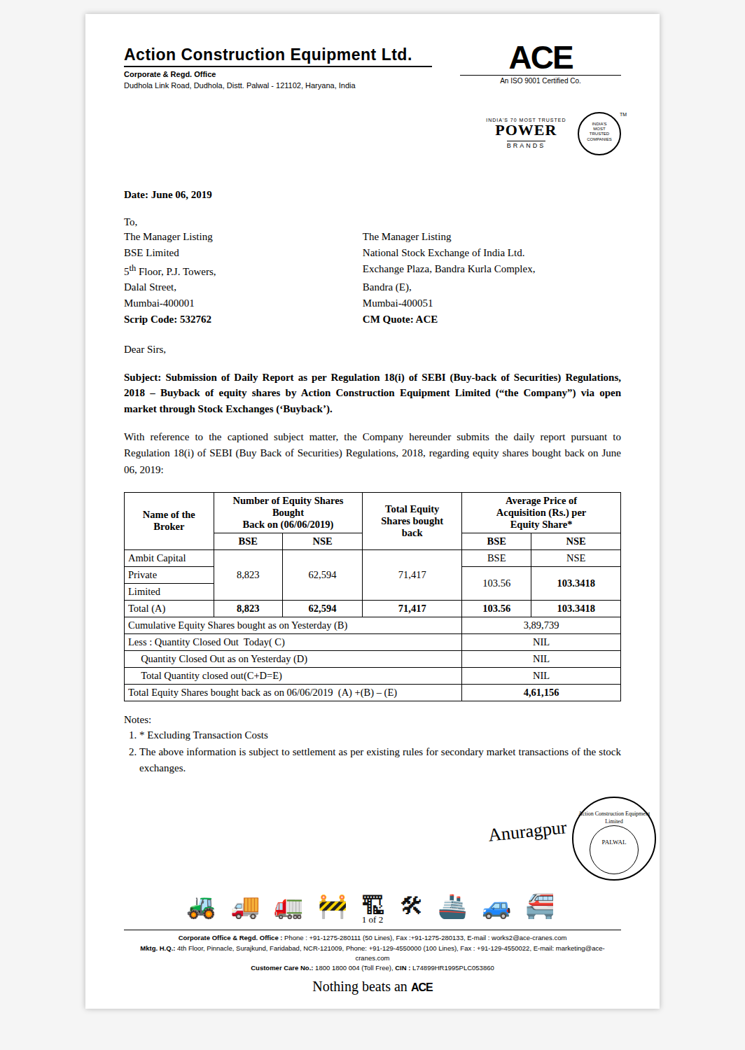Action Construction Equipment Ltd.
Corporate & Regd. Office
Dudhola Link Road, Dudhola, Distt. Palwal - 121102, Haryana, India
ACE
An ISO 9001 Certified Co.
INDIA'S 70 MOST TRUSTED
POWER
BRANDS
TM INDIA'S
MOST
TRUSTED
COMPANIES
Date: June 06, 2019
To,
| The Manager Listing | The Manager Listing |
| BSE Limited | National Stock Exchange of India Ltd. |
| 5 th Floor, P.J. Towers, | Exchange Plaza, Bandra Kurla Complex, |
| Dalal Street, | Bandra (E), |
| Mumbai-400001 | Mumbai-400051 |
| Scrip Code: 532762 | CM Quote: ACE |
Dear Sirs,
Subject: Submission of Daily Report as per Regulation 18(i) of SEBI (Buy-back of Securities) Regulations, 2018 – Buyback of equity shares by Action Construction Equipment Limited (“the Company”) via open market through Stock Exchanges (‘Buyback’).
With reference to the captioned subject matter, the Company hereunder submits the daily report pursuant to Regulation 18(i) of SEBI (Buy Back of Securities) Regulations, 2018, regarding equity shares bought back on June 06, 2019:
| Name of the Broker | Number of Equity Shares Bought Back on (06/06/2019) | Total Equity Shares bought back | Average Price of Acquisition (Rs.) per Equity Share* |
| --- | --- | --- | --- |
| BSE | NSE | BSE | NSE |
| Ambit Capital | 8,823 | 62,594 | 71,417 | BSE | NSE |
| Private | 103.56 | 103.3418 |
| Limited |
| Total (A) | 8,823 | 62,594 | 71,417 | 103.56 | 103.3418 |
| Cumulative Equity Shares bought as on Yesterday (B) | 3,89,739 |
| Less : Quantity Closed Out Today( C) | NIL |
| Quantity Closed Out as on Yesterday (D) | NIL |
| Total Quantity closed out(C+D=E) | NIL |
| Total Equity Shares bought back as on 06/06/2019 (A) +(B) – (E) | 4,61,156 |
Notes:
* Excluding Transaction Costs
The above information is subject to settlement as per existing rules for secondary market transactions of the stock exchanges.
Anuragpur
Action Construction Equipment
Limited
PALWAL
🚜 🚚 🚛 🚧 🏗 🛠 🚢 🚙 🚝
1 of 2
Corporate Office & Regd. Office : Phone : +91-1275-280111 (50 Lines), Fax :+91-1275-280133, E-mail : works2@ace-cranes.com
Mktg. H.Q.: 4th Floor, Pinnacle, Surajkund, Faridabad, NCR-121009, Phone: +91-129-4550000 (100 Lines), Fax : +91-129-4550022, E-mail: marketing@ace-cranes.com
Customer Care No.: 1800 1800 004 (Toll Free), CIN : L74899HR1995PLC053860
Nothing beats an ACE